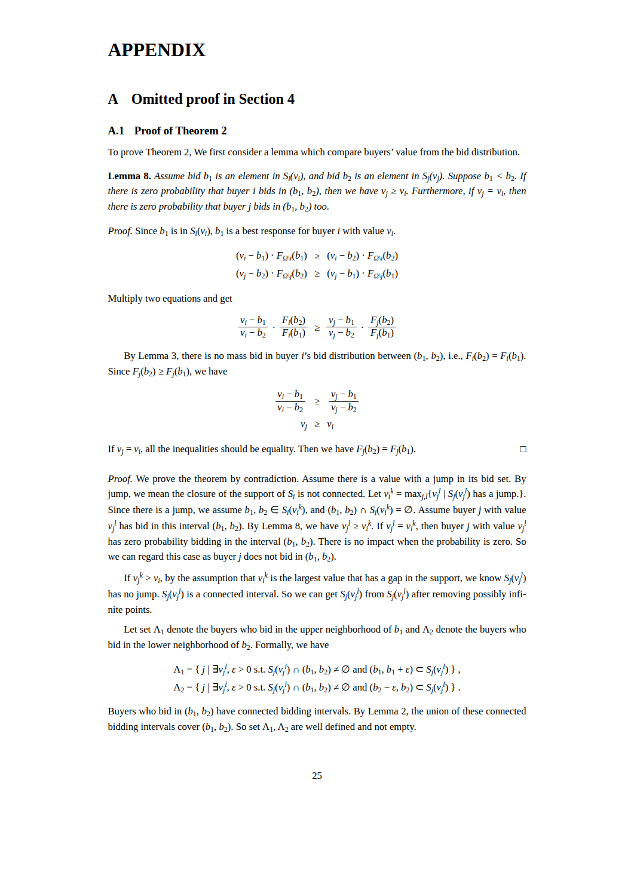APPENDIX
AOmitted proof in Section 4
A.1 Proof of Theorem 2
To prove Theorem 2, We first consider a lemma which compare buyers’ value from the bid distribution.
Lemma 8. Assume bid b 1 is an element in Si(vi), and bid b 2 is an element in Sj(vj). Suppose b 1 < b 2. If there is zero probability that buyer i bids in (b 1, b 2), then we have vj ≥ vi. Furthermore, if vj = vi, then there is zero probability that buyer j bids in (b 1, b 2) too.
Proof. Since b 1 is in Si(vi), b 1 is a best response for buyer i with value vi.
| ( v i − b 1 ) · F Ω\i ( b 1 ) | ≥ | ( v i − b 2 ) · F Ω\i ( b 2 ) |
| ( v j − b 2 ) · F Ω\j ( b 2 ) | ≥ | ( v j − b 1 ) · F Ω\j ( b 1 ) |
Multiply two equations and get
vi − b 1 vi − b 2 · Fi(b 2) Fi(b 1) ≥ vj − b 1 vj − b 2 · Fj(b 2) Fj(b 1)
By Lemma 3, there is no mass bid in buyer i’s bid distribution between (b 1, b 2), i.e., Fi(b 2) = Fi(b 1). Since Fj(b 2) ≥ Fj(b 1), we have
| v i − b 1 v i − b 2 | ≥ | v j − b 1 v j − b 2 |
| v j | ≥ | v i |
If vj = vi, all the inequalities should be equality. Then we have Fj(b 2) = Fj(b 1). □
Proof. We prove the theorem by contradiction. Assume there is a value with a jump in its bid set. By jump, we mean the closure of the support of Si is not connected. Let vik = maxj,l{vjl | Sj(vjl) has a jump.}. Since there is a jump, we assume b 1, b 2 ∈ Si(vik), and (b 1, b 2) ∩ Si(vik) = ∅. Assume buyer j with value vjl has bid in this interval (b 1, b 2). By Lemma 8, we have vjl ≥ vik. If vjl = vik, then buyer j with value vjl has zero probability bidding in the interval (b 1, b 2). There is no impact when the probability is zero. So we can regard this case as buyer j does not bid in (b 1, b 2).
If vjk > vi, by the assumption that vik is the largest value that has a gap in the support, we know Sj(vjl) has no jump. Sj(vjl) is a connected interval. So we can get Sj(vjl) from Sj(vjl) after removing possibly infinite points.
Let set Λ1 denote the buyers who bid in the upper neighborhood of b 1 and Λ2 denote the buyers who bid in the lower neighborhood of b 2. Formally, we have
Λ1 = { j | ∃vjl, ε > 0 s.t. Sj(vjl) ∩ (b 1, b 2) ≠ ∅ and (b 1, b 1 + ε) ⊂ Sj(vjl) } , Λ2 = { j | ∃vjl, ε > 0 s.t. Sj(vjl) ∩ (b 1, b 2) ≠ ∅ and (b 2 − ε, b 2) ⊂ Sj(vjl) } .
Buyers who bid in (b 1, b 2) have connected bidding intervals. By Lemma 2, the union of these connected bidding intervals cover (b 1, b 2). So set Λ1, Λ2 are well defined and not empty.
25